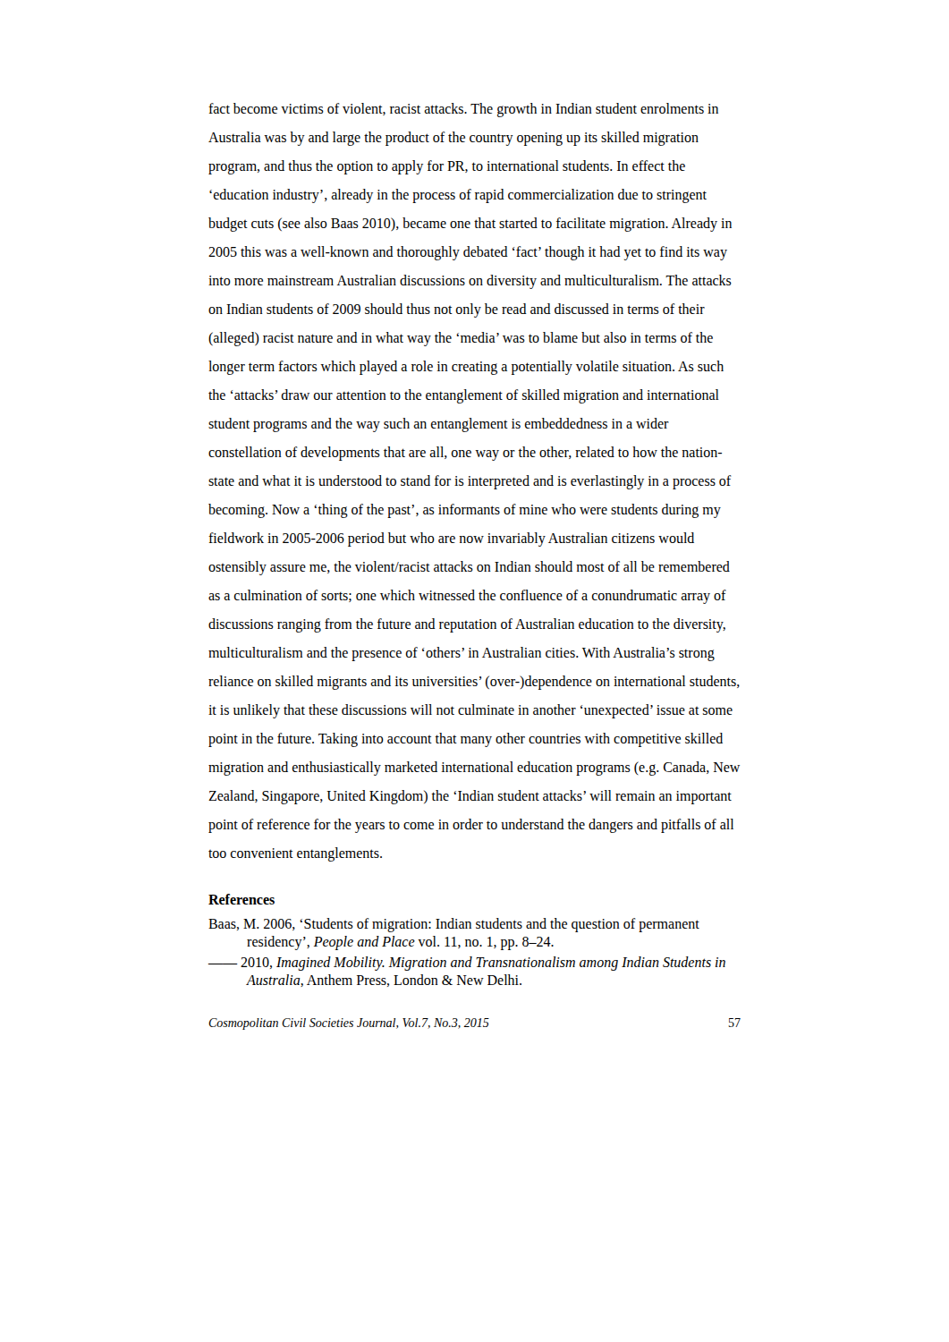fact become victims of violent, racist attacks. The growth in Indian student enrolments in Australia was by and large the product of the country opening up its skilled migration program, and thus the option to apply for PR, to international students. In effect the ‘education industry’, already in the process of rapid commercialization due to stringent budget cuts (see also Baas 2010), became one that started to facilitate migration. Already in 2005 this was a well-known and thoroughly debated ‘fact’ though it had yet to find its way into more mainstream Australian discussions on diversity and multiculturalism. The attacks on Indian students of 2009 should thus not only be read and discussed in terms of their (alleged) racist nature and in what way the ‘media’ was to blame but also in terms of the longer term factors which played a role in creating a potentially volatile situation. As such the ‘attacks’ draw our attention to the entanglement of skilled migration and international student programs and the way such an entanglement is embeddedness in a wider constellation of developments that are all, one way or the other, related to how the nation-state and what it is understood to stand for is interpreted and is everlastingly in a process of becoming. Now a ‘thing of the past’, as informants of mine who were students during my fieldwork in 2005-2006 period but who are now invariably Australian citizens would ostensibly assure me, the violent/racist attacks on Indian should most of all be remembered as a culmination of sorts; one which witnessed the confluence of a conundrumatic array of discussions ranging from the future and reputation of Australian education to the diversity, multiculturalism and the presence of ‘others’ in Australian cities. With Australia’s strong reliance on skilled migrants and its universities’ (over-)dependence on international students, it is unlikely that these discussions will not culminate in another ‘unexpected’ issue at some point in the future. Taking into account that many other countries with competitive skilled migration and enthusiastically marketed international education programs (e.g. Canada, New Zealand, Singapore, United Kingdom) the ‘Indian student attacks’ will remain an important point of reference for the years to come in order to understand the dangers and pitfalls of all too convenient entanglements.
References
Baas, M. 2006, ‘Students of migration: Indian students and the question of permanent residency’, People and Place vol. 11, no. 1, pp. 8–24.
—— 2010, Imagined Mobility. Migration and Transnationalism among Indian Students in Australia, Anthem Press, London & New Delhi.
Cosmopolitan Civil Societies Journal, Vol.7, No.3, 2015 57